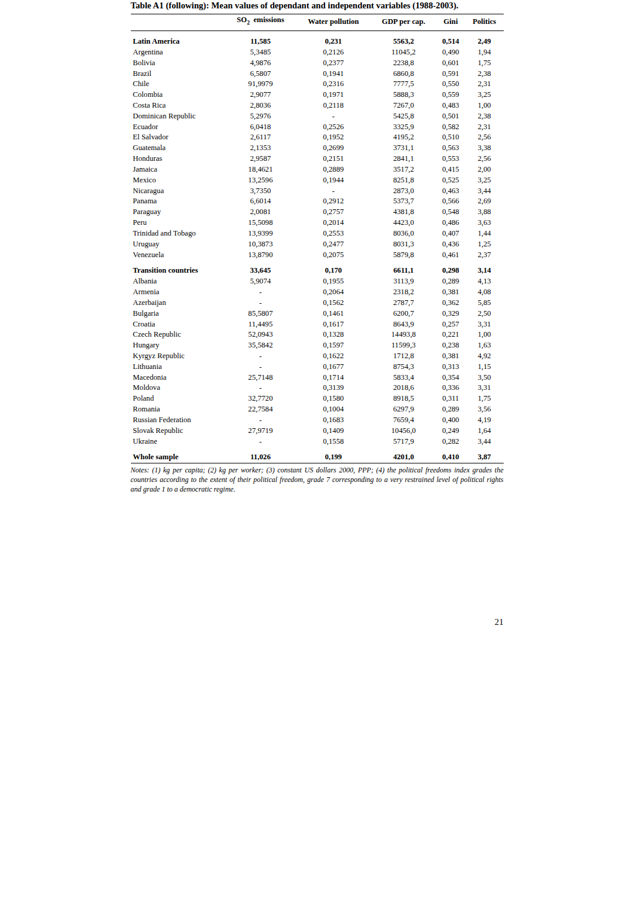Table A1 (following): Mean values of dependant and independent variables (1988-2003).
| | SO 2 emissions | Water pollution | GDP per cap. | Gini | Politics |
| --- | --- | --- | --- | --- | --- |
| Latin America | 11,585 | 0,231 | 5563,2 | 0,514 | 2,49 |
| Argentina | 5,3485 | 0,2126 | 11045,2 | 0,490 | 1,94 |
| Bolivia | 4,9876 | 0,2377 | 2238,8 | 0,601 | 1,75 |
| Brazil | 6,5807 | 0,1941 | 6860,8 | 0,591 | 2,38 |
| Chile | 91,9979 | 0,2316 | 7777,5 | 0,550 | 2,31 |
| Colombia | 2,9077 | 0,1971 | 5888,3 | 0,559 | 3,25 |
| Costa Rica | 2,8036 | 0,2118 | 7267,0 | 0,483 | 1,00 |
| Dominican Republic | 5,2976 | - | 5425,8 | 0,501 | 2,38 |
| Ecuador | 6,0418 | 0,2526 | 3325,9 | 0,582 | 2,31 |
| El Salvador | 2,6117 | 0,1952 | 4195,2 | 0,510 | 2,56 |
| Guatemala | 2,1353 | 0,2699 | 3731,1 | 0,563 | 3,38 |
| Honduras | 2,9587 | 0,2151 | 2841,1 | 0,553 | 2,56 |
| Jamaica | 18,4621 | 0,2889 | 3517,2 | 0,415 | 2,00 |
| Mexico | 13,2596 | 0,1944 | 8251,8 | 0,525 | 3,25 |
| Nicaragua | 3,7350 | - | 2873,0 | 0,463 | 3,44 |
| Panama | 6,6014 | 0,2912 | 5373,7 | 0,566 | 2,69 |
| Paraguay | 2,0081 | 0,2757 | 4381,8 | 0,548 | 3,88 |
| Peru | 15,5098 | 0,2014 | 4423,0 | 0,486 | 3,63 |
| Trinidad and Tobago | 13,9399 | 0,2553 | 8036,0 | 0,407 | 1,44 |
| Uruguay | 10,3873 | 0,2477 | 8031,3 | 0,436 | 1,25 |
| Venezuela | 13,8790 | 0,2075 | 5879,8 | 0,461 | 2,37 |
| Transition countries | 33,645 | 0,170 | 6611,1 | 0,298 | 3,14 |
| Albania | 5,9074 | 0,1955 | 3113,9 | 0,289 | 4,13 |
| Armenia | - | 0,2064 | 2318,2 | 0,381 | 4,08 |
| Azerbaijan | - | 0,1562 | 2787,7 | 0,362 | 5,85 |
| Bulgaria | 85,5807 | 0,1461 | 6200,7 | 0,329 | 2,50 |
| Croatia | 11,4495 | 0,1617 | 8643,9 | 0,257 | 3,31 |
| Czech Republic | 52,0943 | 0,1328 | 14493,8 | 0,221 | 1,00 |
| Hungary | 35,5842 | 0,1597 | 11599,3 | 0,238 | 1,63 |
| Kyrgyz Republic | - | 0,1622 | 1712,8 | 0,381 | 4,92 |
| Lithuania | - | 0,1677 | 8754,3 | 0,313 | 1,15 |
| Macedonia | 25,7148 | 0,1714 | 5833,4 | 0,354 | 3,50 |
| Moldova | - | 0,3139 | 2018,6 | 0,336 | 3,31 |
| Poland | 32,7720 | 0,1580 | 8918,5 | 0,311 | 1,75 |
| Romania | 22,7584 | 0,1004 | 6297,9 | 0,289 | 3,56 |
| Russian Federation | - | 0,1683 | 7659,4 | 0,400 | 4,19 |
| Slovak Republic | 27,9719 | 0,1409 | 10456,0 | 0,249 | 1,64 |
| Ukraine | - | 0,1558 | 5717,9 | 0,282 | 3,44 |
| Whole sample | 11,026 | 0,199 | 4201,0 | 0,410 | 3,87 |
Notes: (1) kg per capita; (2) kg per worker; (3) constant US dollars 2000, PPP; (4) the political freedoms index grades the countries according to the extent of their political freedom, grade 7 corresponding to a very restrained level of political rights and grade 1 to a democratic regime.
21